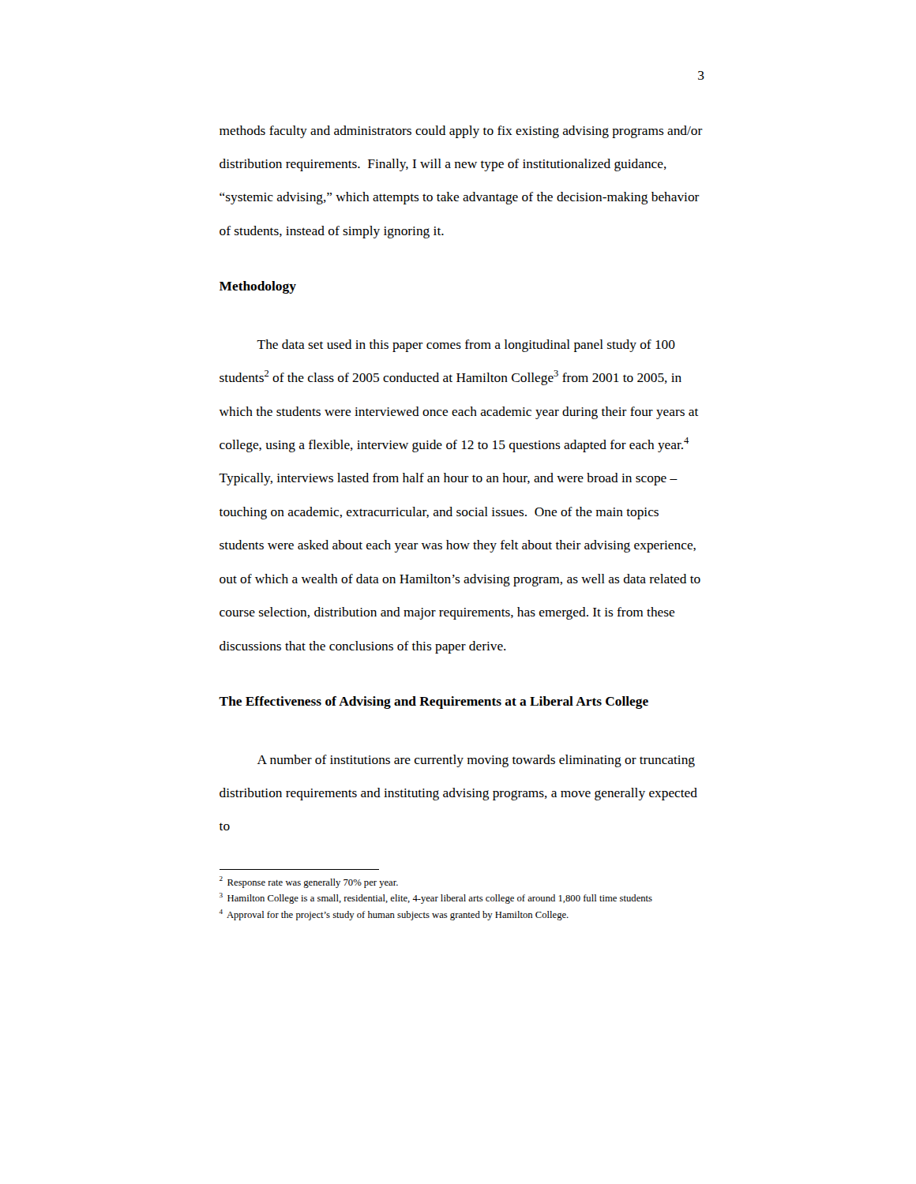3
methods faculty and administrators could apply to fix existing advising programs and/or distribution requirements. Finally, I will a new type of institutionalized guidance, “systemic advising,” which attempts to take advantage of the decision-making behavior of students, instead of simply ignoring it.
Methodology
The data set used in this paper comes from a longitudinal panel study of 100 students2 of the class of 2005 conducted at Hamilton College3 from 2001 to 2005, in which the students were interviewed once each academic year during their four years at college, using a flexible, interview guide of 12 to 15 questions adapted for each year.4 Typically, interviews lasted from half an hour to an hour, and were broad in scope – touching on academic, extracurricular, and social issues. One of the main topics students were asked about each year was how they felt about their advising experience, out of which a wealth of data on Hamilton’s advising program, as well as data related to course selection, distribution and major requirements, has emerged. It is from these discussions that the conclusions of this paper derive.
The Effectiveness of Advising and Requirements at a Liberal Arts College
A number of institutions are currently moving towards eliminating or truncating distribution requirements and instituting advising programs, a move generally expected to
2 Response rate was generally 70% per year.
3 Hamilton College is a small, residential, elite, 4-year liberal arts college of around 1,800 full time students
4 Approval for the project’s study of human subjects was granted by Hamilton College.